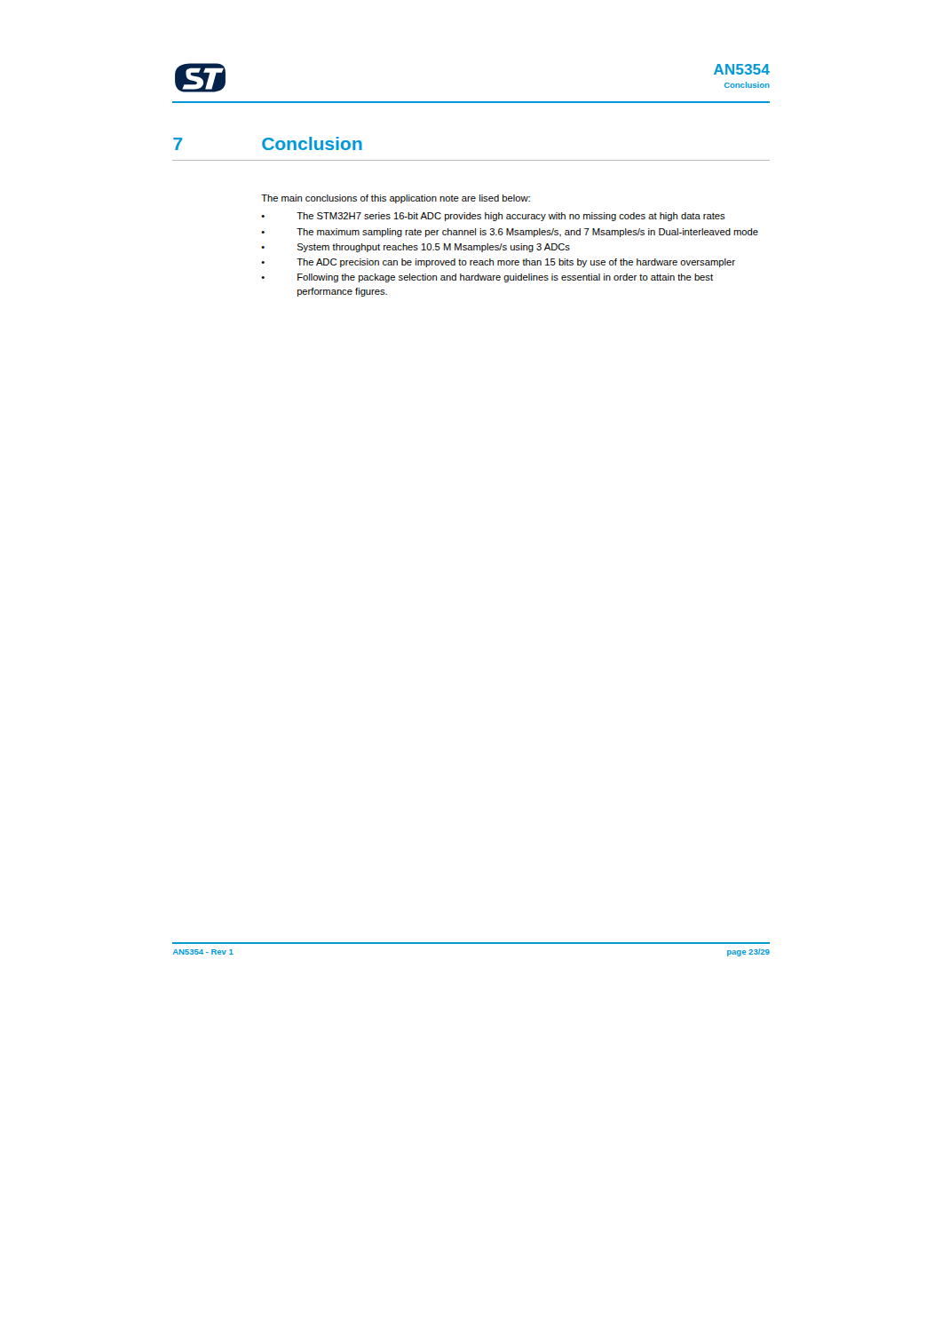AN5354
Conclusion
7 Conclusion
The main conclusions of this application note are lised below:
The STM32H7 series 16-bit ADC provides high accuracy with no missing codes at high data rates
The maximum sampling rate per channel is 3.6 Msamples/s, and 7 Msamples/s in Dual-interleaved mode
System throughput reaches 10.5 M Msamples/s using 3 ADCs
The ADC precision can be improved to reach more than 15 bits by use of the hardware oversampler
Following the package selection and hardware guidelines is essential in order to attain the best performance figures.
AN5354 - Rev 1 page 23/29